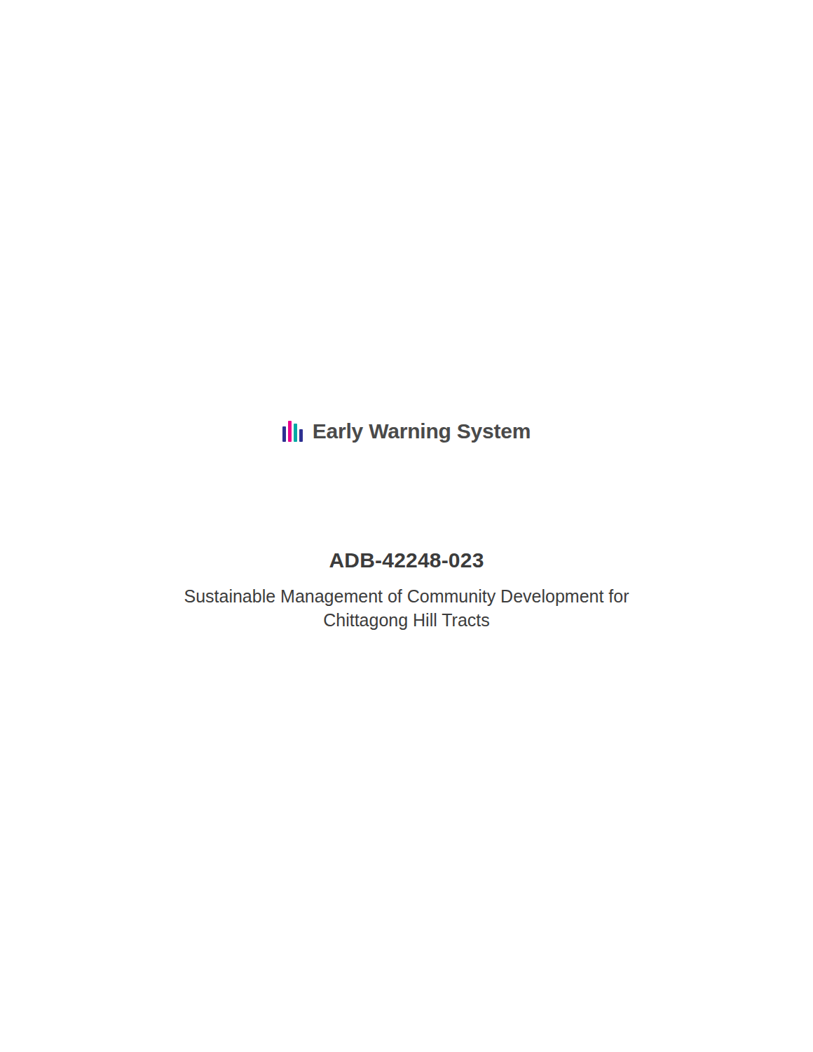Early Warning System
ADB-42248-023
Sustainable Management of Community Development for Chittagong Hill Tracts